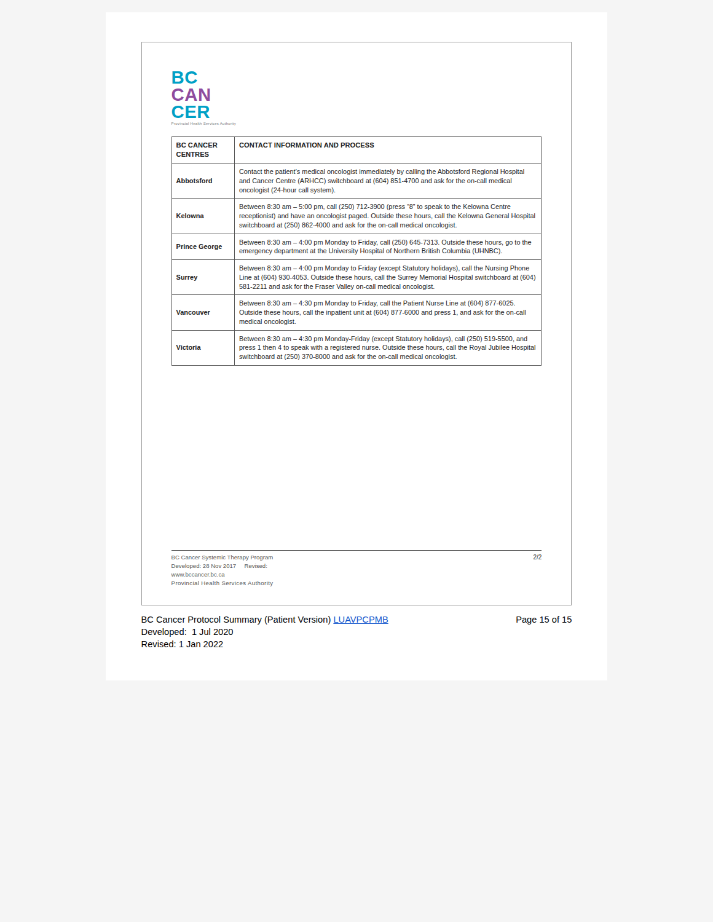BC
CAN
CER
Provincial Health Services Authority
| BC CANCER CENTRES | CONTACT INFORMATION AND PROCESS |
| --- | --- |
| Abbotsford | Contact the patient’s medical oncologist immediately by calling the Abbotsford Regional Hospital and Cancer Centre (ARHCC) switchboard at (604) 851-4700 and ask for the on-call medical oncologist (24-hour call system). |
| Kelowna | Between 8:30 am – 5:00 pm, call (250) 712-3900 (press “8” to speak to the Kelowna Centre receptionist) and have an oncologist paged. Outside these hours, call the Kelowna General Hospital switchboard at (250) 862-4000 and ask for the on-call medical oncologist. |
| Prince George | Between 8:30 am – 4:00 pm Monday to Friday, call (250) 645-7313. Outside these hours, go to the emergency department at the University Hospital of Northern British Columbia (UHNBC). |
| Surrey | Between 8:30 am – 4:00 pm Monday to Friday (except Statutory holidays), call the Nursing Phone Line at (604) 930-4053. Outside these hours, call the Surrey Memorial Hospital switchboard at (604) 581-2211 and ask for the Fraser Valley on-call medical oncologist. |
| Vancouver | Between 8:30 am – 4:30 pm Monday to Friday, call the Patient Nurse Line at (604) 877-6025. Outside these hours, call the inpatient unit at (604) 877-6000 and press 1, and ask for the on-call medical oncologist. |
| Victoria | Between 8:30 am – 4:30 pm Monday-Friday (except Statutory holidays), call (250) 519-5500, and press 1 then 4 to speak with a registered nurse. Outside these hours, call the Royal Jubilee Hospital switchboard at (250) 370-8000 and ask for the on-call medical oncologist. |
2/2 BC Cancer Systemic Therapy Program
Developed: 28 Nov 2017 Revised:
www.bccancer.bc.ca
Provincial Health Services Authority
Page 15 of 15
BC Cancer Protocol Summary (Patient Version) LUAVPCPMB
Developed: 1 Jul 2020
Revised: 1 Jan 2022